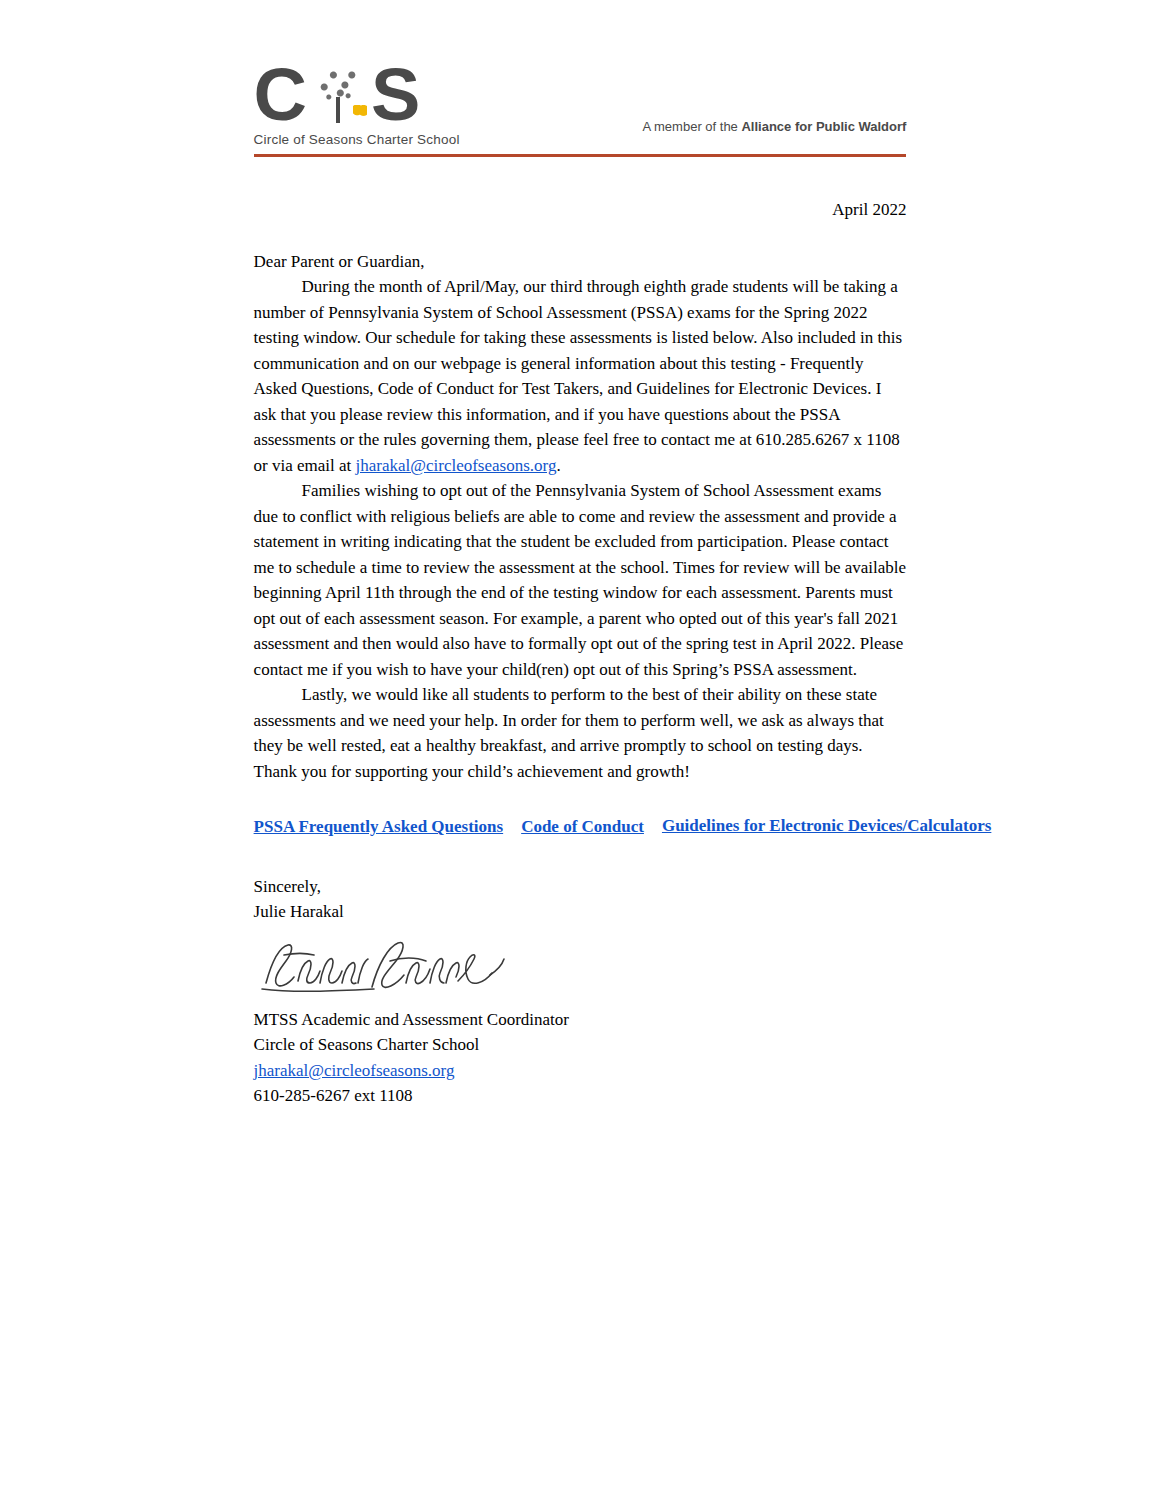C S
Circle of Seasons Charter School
A member of the Alliance for Public Waldorf
April 2022
Dear Parent or Guardian,
During the month of April/May, our third through eighth grade students will be taking a number of Pennsylvania System of School Assessment (PSSA) exams for the Spring 2022 testing window. Our schedule for taking these assessments is listed below. Also included in this communication and on our webpage is general information about this testing - Frequently Asked Questions, Code of Conduct for Test Takers, and Guidelines for Electronic Devices. I ask that you please review this information, and if you have questions about the PSSA assessments or the rules governing them, please feel free to contact me at 610.285.6267 x 1108 or via email at jharakal@circleofseasons.org.
Families wishing to opt out of the Pennsylvania System of School Assessment exams due to conflict with religious beliefs are able to come and review the assessment and provide a statement in writing indicating that the student be excluded from participation. Please contact me to schedule a time to review the assessment at the school. Times for review will be available beginning April 11th through the end of the testing window for each assessment. Parents must opt out of each assessment season. For example, a parent who opted out of this year's fall 2021 assessment and then would also have to formally opt out of the spring test in April 2022. Please contact me if you wish to have your child(ren) opt out of this Spring’s PSSA assessment.
Lastly, we would like all students to perform to the best of their ability on these state assessments and we need your help. In order for them to perform well, we ask as always that they be well rested, eat a healthy breakfast, and arrive promptly to school on testing days. Thank you for supporting your child’s achievement and growth!
PSSA Frequently Asked Questions
Code of Conduct
Guidelines for Electronic Devices/Calculators
Sincerely,
Julie Harakal
MTSS Academic and Assessment Coordinator
Circle of Seasons Charter School
jharakal@circleofseasons.org
610-285-6267 ext 1108